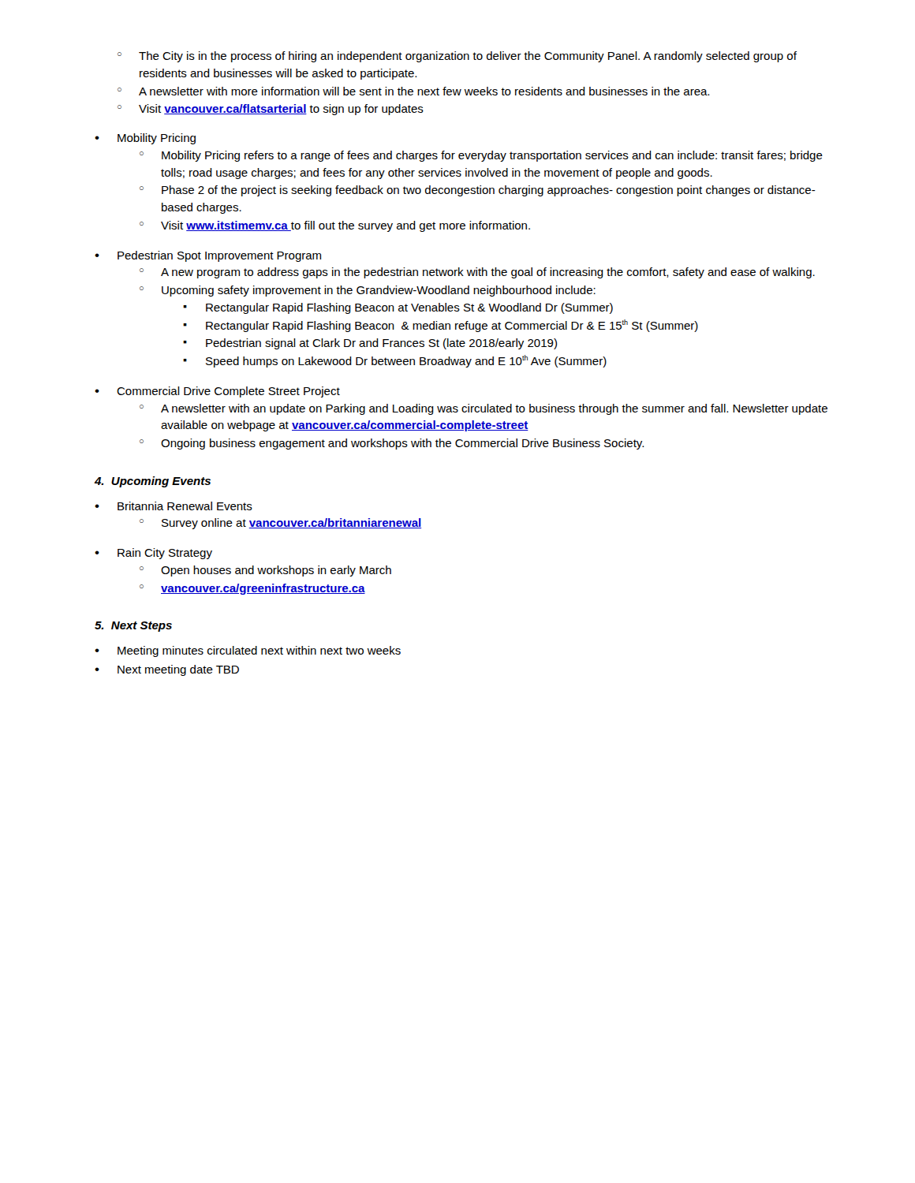The City is in the process of hiring an independent organization to deliver the Community Panel. A randomly selected group of residents and businesses will be asked to participate.
A newsletter with more information will be sent in the next few weeks to residents and businesses in the area.
Visit vancouver.ca/flatsarterial to sign up for updates
Mobility Pricing
Mobility Pricing refers to a range of fees and charges for everyday transportation services and can include: transit fares; bridge tolls; road usage charges; and fees for any other services involved in the movement of people and goods.
Phase 2 of the project is seeking feedback on two decongestion charging approaches- congestion point changes or distance-based charges.
Visit www.itstimemv.ca to fill out the survey and get more information.
Pedestrian Spot Improvement Program
A new program to address gaps in the pedestrian network with the goal of increasing the comfort, safety and ease of walking.
Upcoming safety improvement in the Grandview-Woodland neighbourhood include:
Rectangular Rapid Flashing Beacon at Venables St & Woodland Dr (Summer)
Rectangular Rapid Flashing Beacon & median refuge at Commercial Dr & E 15th St (Summer)
Pedestrian signal at Clark Dr and Frances St (late 2018/early 2019)
Speed humps on Lakewood Dr between Broadway and E 10th Ave (Summer)
Commercial Drive Complete Street Project
A newsletter with an update on Parking and Loading was circulated to business through the summer and fall. Newsletter update available on webpage at vancouver.ca/commercial-complete-street
Ongoing business engagement and workshops with the Commercial Drive Business Society.
4. Upcoming Events
Britannia Renewal Events
Survey online at vancouver.ca/britanniarenewal
Rain City Strategy
Open houses and workshops in early March
vancouver.ca/greeninfrastructure.ca
5. Next Steps
Meeting minutes circulated next within next two weeks
Next meeting date TBD